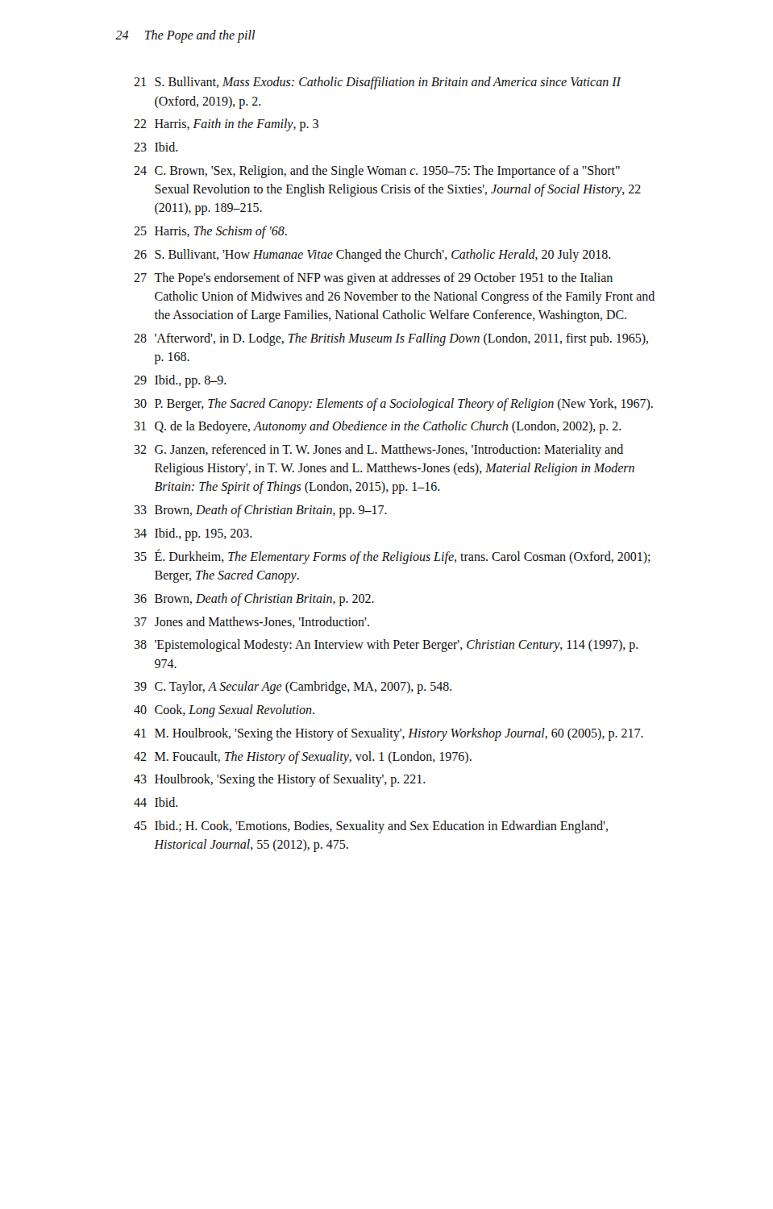24 The Pope and the pill
21 S. Bullivant, Mass Exodus: Catholic Disaffiliation in Britain and America since Vatican II (Oxford, 2019), p. 2.
22 Harris, Faith in the Family, p. 3
23 Ibid.
24 C. Brown, 'Sex, Religion, and the Single Woman c. 1950–75: The Importance of a "Short" Sexual Revolution to the English Religious Crisis of the Sixties', Journal of Social History, 22 (2011), pp. 189–215.
25 Harris, The Schism of '68.
26 S. Bullivant, 'How Humanae Vitae Changed the Church', Catholic Herald, 20 July 2018.
27 The Pope's endorsement of NFP was given at addresses of 29 October 1951 to the Italian Catholic Union of Midwives and 26 November to the National Congress of the Family Front and the Association of Large Families, National Catholic Welfare Conference, Washington, DC.
28'Afterword', in D. Lodge, The British Museum Is Falling Down (London, 2011, first pub. 1965), p. 168.
29 Ibid., pp. 8–9.
30 P. Berger, The Sacred Canopy: Elements of a Sociological Theory of Religion (New York, 1967).
31 Q. de la Bedoyere, Autonomy and Obedience in the Catholic Church (London, 2002), p. 2.
32 G. Janzen, referenced in T. W. Jones and L. Matthews-Jones, 'Introduction: Materiality and Religious History', in T. W. Jones and L. Matthews-Jones (eds), Material Religion in Modern Britain: The Spirit of Things (London, 2015), pp. 1–16.
33 Brown, Death of Christian Britain, pp. 9–17.
34 Ibid., pp. 195, 203.
35 É. Durkheim, The Elementary Forms of the Religious Life, trans. Carol Cosman (Oxford, 2001); Berger, The Sacred Canopy.
36 Brown, Death of Christian Britain, p. 202.
37 Jones and Matthews-Jones, 'Introduction'.
38'Epistemological Modesty: An Interview with Peter Berger', Christian Century, 114 (1997), p. 974.
39 C. Taylor, A Secular Age (Cambridge, MA, 2007), p. 548.
40 Cook, Long Sexual Revolution.
41 M. Houlbrook, 'Sexing the History of Sexuality', History Workshop Journal, 60 (2005), p. 217.
42 M. Foucault, The History of Sexuality, vol. 1 (London, 1976).
43 Houlbrook, 'Sexing the History of Sexuality', p. 221.
44 Ibid.
45 Ibid.; H. Cook, 'Emotions, Bodies, Sexuality and Sex Education in Edwardian England', Historical Journal, 55 (2012), p. 475.